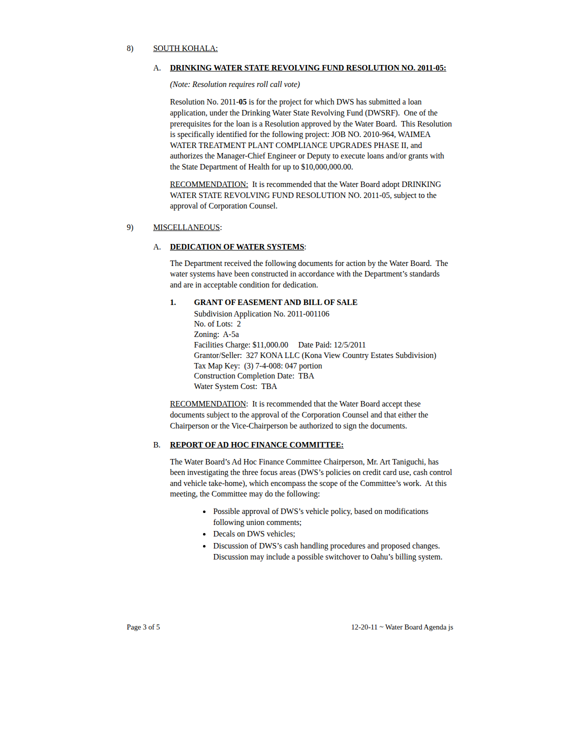8) SOUTH KOHALA:
A. DRINKING WATER STATE REVOLVING FUND RESOLUTION NO. 2011-05:
(Note: Resolution requires roll call vote)
Resolution No. 2011-05 is for the project for which DWS has submitted a loan application, under the Drinking Water State Revolving Fund (DWSRF). One of the prerequisites for the loan is a Resolution approved by the Water Board. This Resolution is specifically identified for the following project: JOB NO. 2010-964, WAIMEA WATER TREATMENT PLANT COMPLIANCE UPGRADES PHASE II, and authorizes the Manager-Chief Engineer or Deputy to execute loans and/or grants with the State Department of Health for up to $10,000,000.00.
RECOMMENDATION: It is recommended that the Water Board adopt DRINKING WATER STATE REVOLVING FUND RESOLUTION NO. 2011-05, subject to the approval of Corporation Counsel.
9) MISCELLANEOUS:
A. DEDICATION OF WATER SYSTEMS:
The Department received the following documents for action by the Water Board. The water systems have been constructed in accordance with the Department’s standards and are in acceptable condition for dedication.
1.
GRANT OF EASEMENT AND BILL OF SALE
Subdivision Application No. 2011-001106
No. of Lots: 2
Zoning: A-5a
Facilities Charge: $11,000.00 Date Paid: 12/5/2011
Grantor/Seller: 327 KONA LLC (Kona View Country Estates Subdivision)
Tax Map Key: (3) 7-4-008: 047 portion
Construction Completion Date: TBA
Water System Cost: TBA
RECOMMENDATION: It is recommended that the Water Board accept these documents subject to the approval of the Corporation Counsel and that either the Chairperson or the Vice-Chairperson be authorized to sign the documents.
B. REPORT OF AD HOC FINANCE COMMITTEE:
The Water Board’s Ad Hoc Finance Committee Chairperson, Mr. Art Taniguchi, has been investigating the three focus areas (DWS’s policies on credit card use, cash control and vehicle take-home), which encompass the scope of the Committee’s work. At this meeting, the Committee may do the following:
Possible approval of DWS’s vehicle policy, based on modifications following union comments;
Decals on DWS vehicles;
Discussion of DWS’s cash handling procedures and proposed changes. Discussion may include a possible switchover to Oahu’s billing system.
Page 3 of 5 12-20-11 ~ Water Board Agenda js